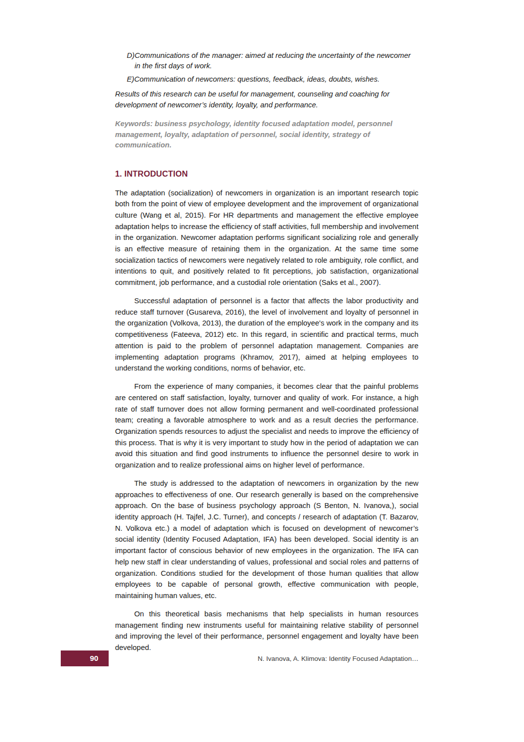D) Communications of the manager: aimed at reducing the uncertainty of the newcomer in the first days of work.
E) Communication of newcomers: questions, feedback, ideas, doubts, wishes.
Results of this research can be useful for management, counseling and coaching for development of newcomer’s identity, loyalty, and performance.
Keywords: business psychology, identity focused adaptation model, personnel management, loyalty, adaptation of personnel, social identity, strategy of communication.
1. INTRODUCTION
The adaptation (socialization) of newcomers in organization is an important research topic both from the point of view of employee development and the improvement of organizational culture (Wang et al, 2015). For HR departments and management the effective employee adaptation helps to increase the efficiency of staff activities, full membership and involvement in the organization. Newcomer adaptation performs significant socializing role and generally is an effective measure of retaining them in the organization. At the same time some socialization tactics of newcomers were negatively related to role ambiguity, role conflict, and intentions to quit, and positively related to fit perceptions, job satisfaction, organizational commitment, job performance, and a custodial role orientation (Saks et al., 2007).
Successful adaptation of personnel is a factor that affects the labor productivity and reduce staff turnover (Gusareva, 2016), the level of involvement and loyalty of personnel in the organization (Volkova, 2013), the duration of the employee's work in the company and its competitiveness (Fateeva, 2012) etc. In this regard, in scientific and practical terms, much attention is paid to the problem of personnel adaptation management. Companies are implementing adaptation programs (Khramov, 2017), aimed at helping employees to understand the working conditions, norms of behavior, etc.
From the experience of many companies, it becomes clear that the painful problems are centered on staff satisfaction, loyalty, turnover and quality of work. For instance, a high rate of staff turnover does not allow forming permanent and well-coordinated professional team; creating a favorable atmosphere to work and as a result decries the performance. Organization spends resources to adjust the specialist and needs to improve the efficiency of this process. That is why it is very important to study how in the period of adaptation we can avoid this situation and find good instruments to influence the personnel desire to work in organization and to realize professional aims on higher level of performance.
The study is addressed to the adaptation of newcomers in organization by the new approaches to effectiveness of one. Our research generally is based on the comprehensive approach. On the base of business psychology approach (S Benton, N. Ivanova,), social identity approach (H. Tajfel, J.C. Turner), and concepts / research of adaptation (T. Bazarov, N. Volkova etc.) a model of adaptation which is focused on development of newcomer’s social identity (Identity Focused Adaptation, IFA) has been developed. Social identity is an important factor of conscious behavior of new employees in the organization. The IFA can help new staff in clear understanding of values, professional and social roles and patterns of organization. Conditions studied for the development of those human qualities that allow employees to be capable of personal growth, effective communication with people, maintaining human values, etc.
On this theoretical basis mechanisms that help specialists in human resources management finding new instruments useful for maintaining relative stability of personnel and improving the level of their performance, personnel engagement and loyalty have been developed.
90
N. Ivanova, A. Klimova: Identity Focused Adaptation…